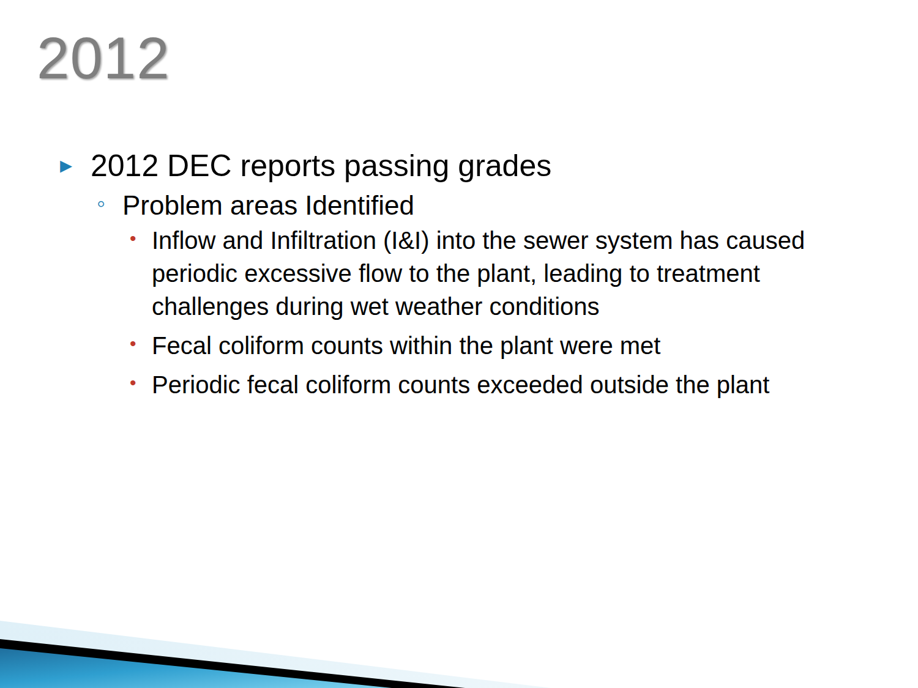2012
2012 DEC reports passing grades
Problem areas Identified
Inflow and Infiltration (I&I) into the sewer system has caused periodic excessive flow to the plant, leading to treatment challenges during wet weather conditions
Fecal coliform counts within the plant were met
Periodic fecal coliform counts exceeded outside the plant